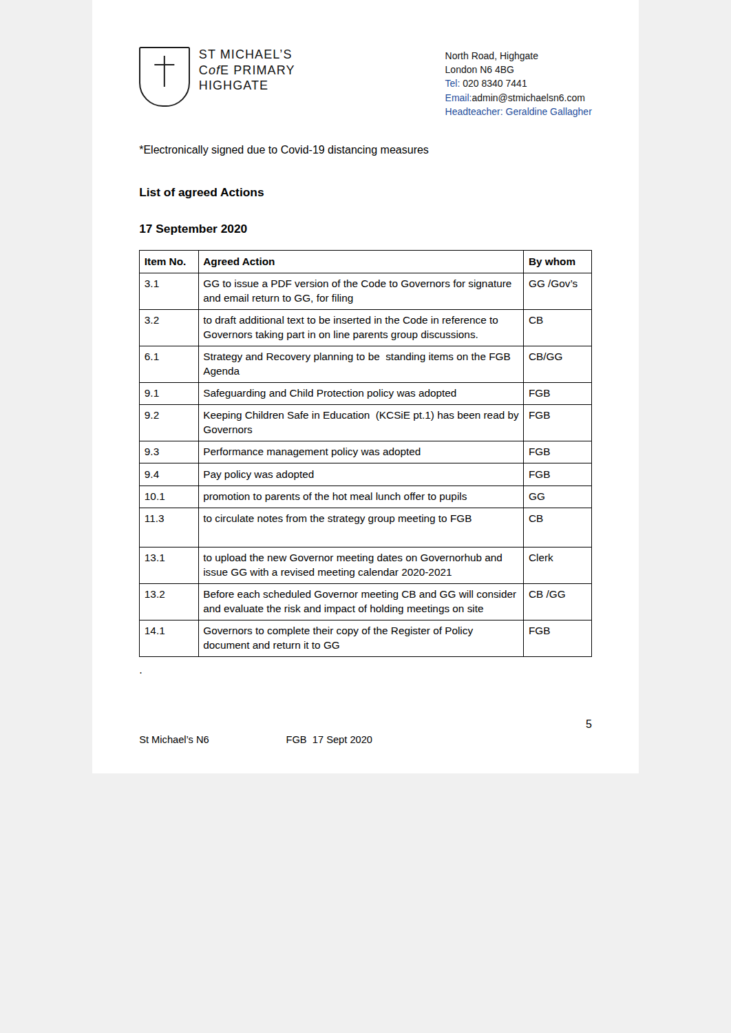ST MICHAEL’S Cof E PRIMARY HIGHGATE
North Road, Highgate
London N6 4BG
Tel: 020 8340 7441
Email: admin@stmichaelsn6.com
Headteacher: Geraldine Gallagher
*Electronically signed due to Covid-19 distancing measures
List of agreed Actions
17 September 2020
| Item No. | Agreed Action | By whom |
| --- | --- | --- |
| 3.1 | GG to issue a PDF version of the Code to Governors for signature and email return to GG, for filing | GG /Gov’s |
| 3.2 | to draft additional text to be inserted in the Code in reference to Governors taking part in on line parents group discussions. | CB |
| 6.1 | Strategy and Recovery planning to be standing items on the FGB Agenda | CB/GG |
| 9.1 | Safeguarding and Child Protection policy was adopted | FGB |
| 9.2 | Keeping Children Safe in Education (KCSiE pt.1) has been read by Governors | FGB |
| 9.3 | Performance management policy was adopted | FGB |
| 9.4 | Pay policy was adopted | FGB |
| 10.1 | promotion to parents of the hot meal lunch offer to pupils | GG |
| 11.3 | to circulate notes from the strategy group meeting to FGB | CB |
| 13.1 | to upload the new Governor meeting dates on Governorhub and issue GG with a revised meeting calendar 2020-2021 | Clerk |
| 13.2 | Before each scheduled Governor meeting CB and GG will consider and evaluate the risk and impact of holding meetings on site | CB /GG |
| 14.1 | Governors to complete their copy of the Register of Policy document and return it to GG | FGB |
.
5
St Michael’s N6 FGB 17 Sept 2020